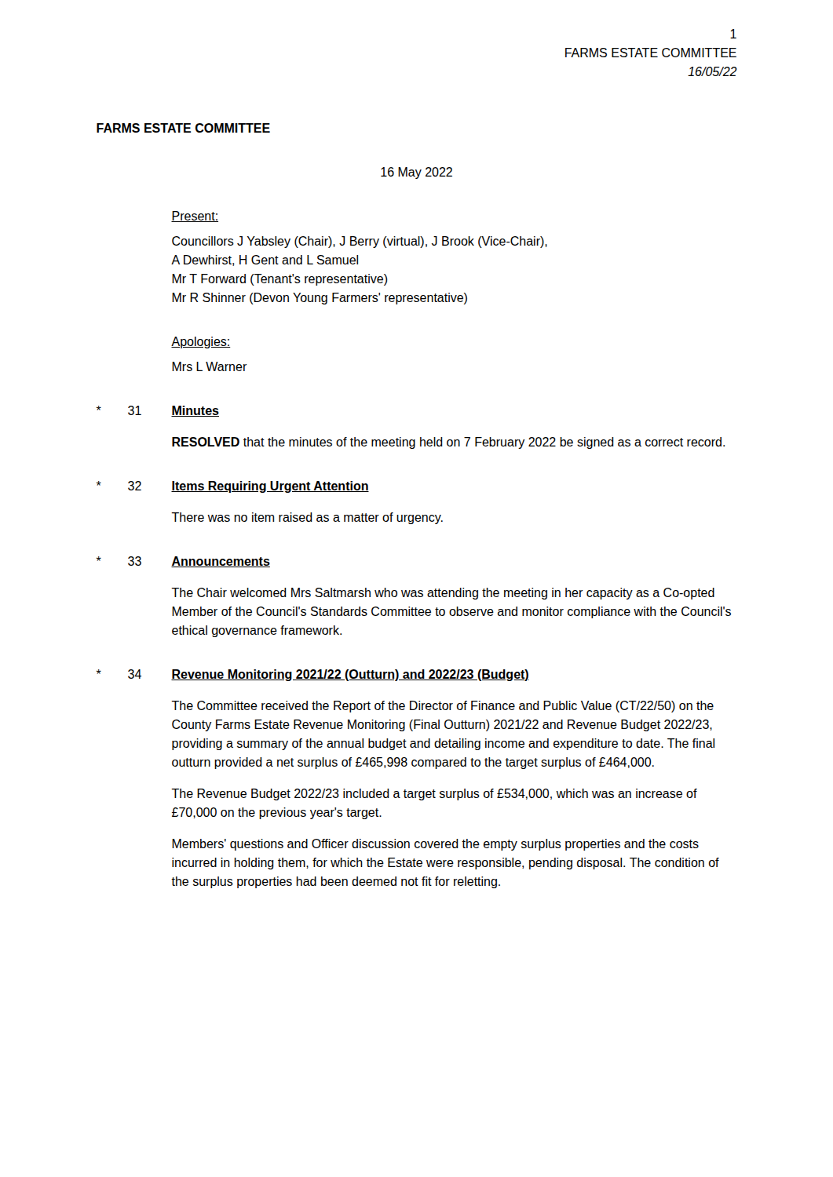1 FARMS ESTATE COMMITTEE 16/05/22
FARMS ESTATE COMMITTEE
16 May 2022
Present:
Councillors J Yabsley (Chair), J Berry (virtual), J Brook (Vice-Chair),
A Dewhirst, H Gent and L Samuel
Mr T Forward (Tenant's representative)
Mr R Shinner (Devon Young Farmers' representative)
Apologies:
Mrs L Warner
* 31
Minutes
RESOLVED that the minutes of the meeting held on 7 February 2022 be signed as a correct record.
* 32
Items Requiring Urgent Attention
There was no item raised as a matter of urgency.
* 33
Announcements
The Chair welcomed Mrs Saltmarsh who was attending the meeting in her capacity as a Co-opted Member of the Council's Standards Committee to observe and monitor compliance with the Council's ethical governance framework.
* 34
Revenue Monitoring 2021/22 (Outturn) and 2022/23 (Budget)
The Committee received the Report of the Director of Finance and Public Value (CT/22/50) on the County Farms Estate Revenue Monitoring (Final Outturn) 2021/22 and Revenue Budget 2022/23, providing a summary of the annual budget and detailing income and expenditure to date. The final outturn provided a net surplus of £465,998 compared to the target surplus of £464,000.
The Revenue Budget 2022/23 included a target surplus of £534,000, which was an increase of £70,000 on the previous year's target.
Members' questions and Officer discussion covered the empty surplus properties and the costs incurred in holding them, for which the Estate were responsible, pending disposal. The condition of the surplus properties had been deemed not fit for reletting.